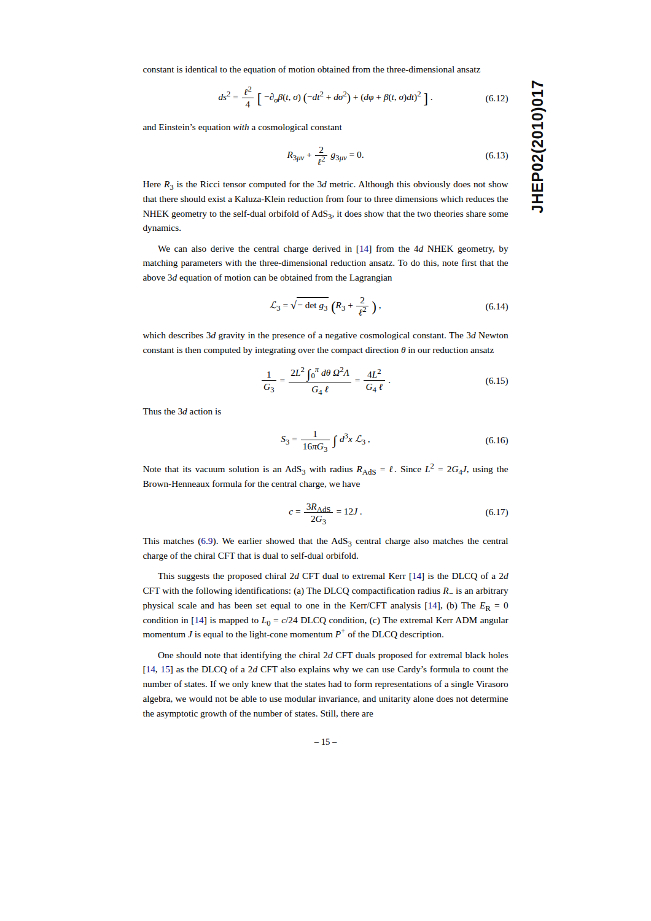JHEP02(2010)017
constant is identical to the equation of motion obtained from the three-dimensional ansatz
ds2 = ℓ24 [ −∂σβ(t, σ) (−dt2 + dσ2) + (dφ + β(t, σ)dt)2 ] . (6.12)
and Einstein’s equation with a cosmological constant
R3μν + 2 ℓ2 g3μν = 0. (6.13)
Here R3 is the Ricci tensor computed for the 3d metric. Although this obviously does not show that there should exist a Kaluza-Klein reduction from four to three dimensions which reduces the NHEK geometry to the self-dual orbifold of AdS3, it does show that the two theories share some dynamics.
We can also derive the central charge derived in [14] from the 4d NHEK geometry, by matching parameters with the three-dimensional reduction ansatz. To do this, note first that the above 3d equation of motion can be obtained from the Lagrangian
ℒ3 = − det g3 (R3 + 2 ℓ2 ) , (6.14)
which describes 3d gravity in the presence of a negative cosmological constant. The 3d Newton constant is then computed by integrating over the compact direction θ in our reduction ansatz
1 G3 = 2L2 ∫0π dθ Ω2Λ G4 ℓ = 4L2 G4 ℓ . (6.15)
Thus the 3d action is
S3 = 116πG3 ∫ d3x ℒ3 , (6.16)
Note that its vacuum solution is an AdS3 with radius RAdS = ℓ. Since L2 = 2G4J, using the Brown-Henneaux formula for the central charge, we have
c = 3RAdS 2G3 = 12J . (6.17)
This matches (6.9). We earlier showed that the AdS3 central charge also matches the central charge of the chiral CFT that is dual to self-dual orbifold.
This suggests the proposed chiral 2d CFT dual to extremal Kerr [14] is the DLCQ of a 2d CFT with the following identifications: (a) The DLCQ compactification radius R− is an arbitrary physical scale and has been set equal to one in the Kerr/CFT analysis [14], (b) The ER = 0 condition in [14] is mapped to L0 = c/24 DLCQ condition, (c) The extremal Kerr ADM angular momentum J is equal to the light-cone momentum P+ of the DLCQ description.
One should note that identifying the chiral 2d CFT duals proposed for extremal black holes [14, 15] as the DLCQ of a 2d CFT also explains why we can use Cardy’s formula to count the number of states. If we only knew that the states had to form representations of a single Virasoro algebra, we would not be able to use modular invariance, and unitarity alone does not determine the asymptotic growth of the number of states. Still, there are
– 15 –